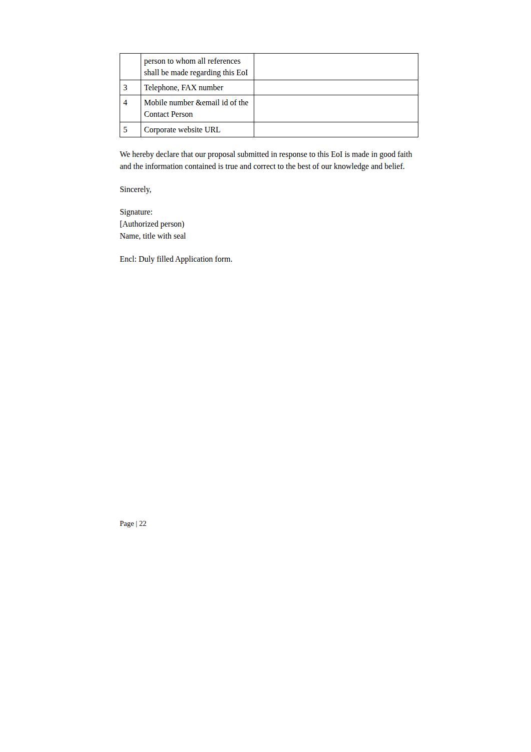| | person to whom all references shall be made regarding this EoI | |
| 3 | Telephone, FAX number | |
| 4 | Mobile number &email id of the Contact Person | |
| 5 | Corporate website URL | |
We hereby declare that our proposal submitted in response to this EoI is made in good faith and the information contained is true and correct to the best of our knowledge and belief.
Sincerely,
Signature:
[Authorized person)
Name, title with seal
Encl: Duly filled Application form.
Page | 22